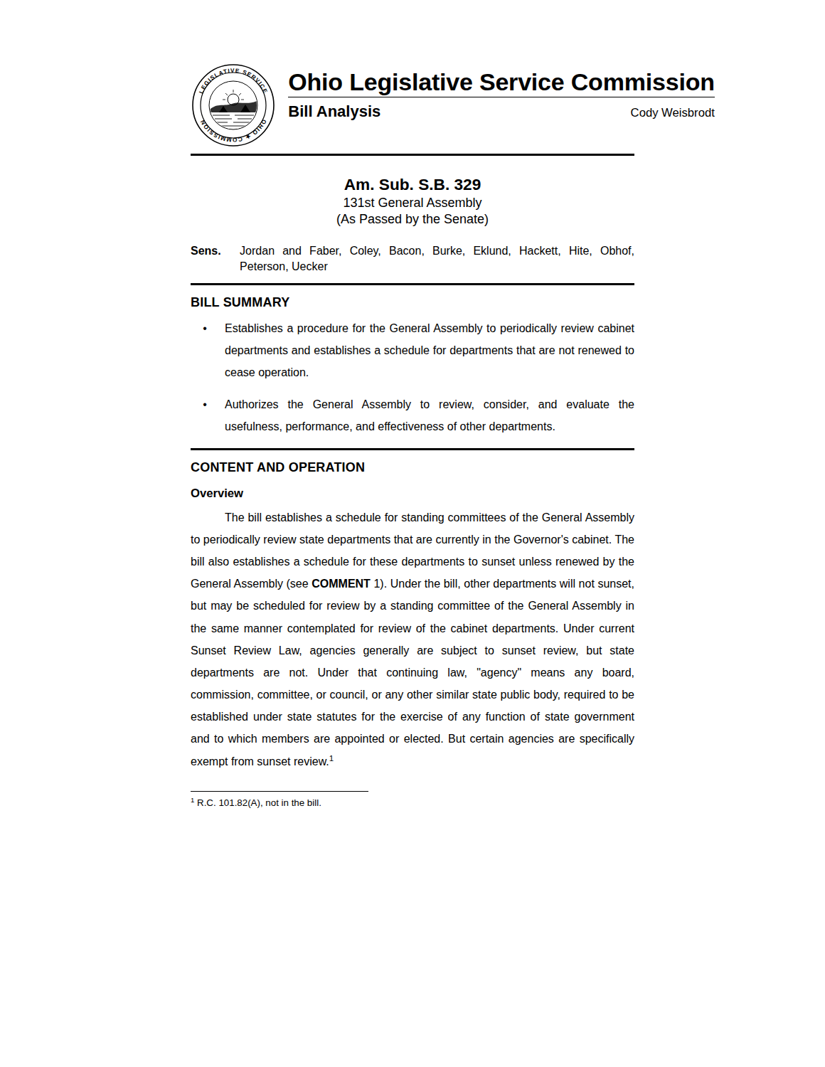LEGISLATIVE SERVICE OHIO ★ COMMISSION
Ohio Legislative Service Commission
Bill Analysis
Cody Weisbrodt
Am. Sub. S.B. 329
131st General Assembly
(As Passed by the Senate)
Sens.
Jordan and Faber, Coley, Bacon, Burke, Eklund, Hackett, Hite, Obhof, Peterson, Uecker
BILL SUMMARY
Establishes a procedure for the General Assembly to periodically review cabinet departments and establishes a schedule for departments that are not renewed to cease operation.
Authorizes the General Assembly to review, consider, and evaluate the usefulness, performance, and effectiveness of other departments.
CONTENT AND OPERATION
Overview
The bill establishes a schedule for standing committees of the General Assembly to periodically review state departments that are currently in the Governor's cabinet. The bill also establishes a schedule for these departments to sunset unless renewed by the General Assembly (see COMMENT 1). Under the bill, other departments will not sunset, but may be scheduled for review by a standing committee of the General Assembly in the same manner contemplated for review of the cabinet departments. Under current Sunset Review Law, agencies generally are subject to sunset review, but state departments are not. Under that continuing law, "agency" means any board, commission, committee, or council, or any other similar state public body, required to be established under state statutes for the exercise of any function of state government and to which members are appointed or elected. But certain agencies are specifically exempt from sunset review.1
1 R.C. 101.82(A), not in the bill.